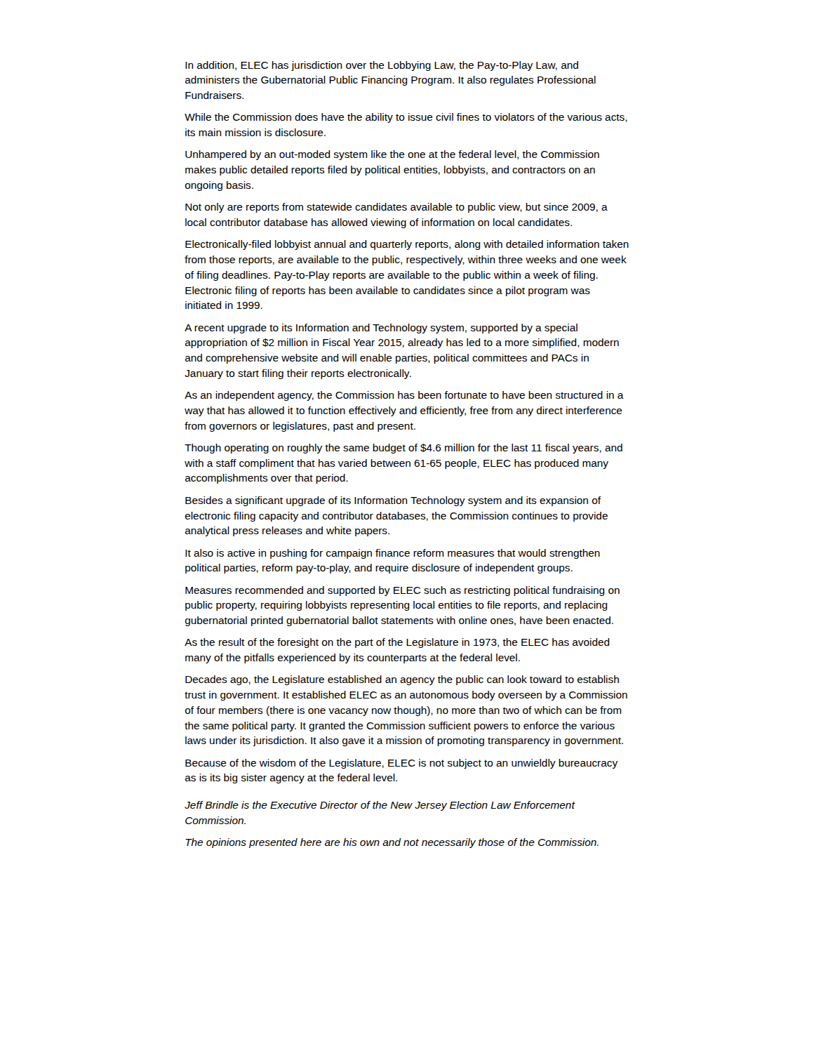In addition, ELEC has jurisdiction over the Lobbying Law, the Pay-to-Play Law, and administers the Gubernatorial Public Financing Program. It also regulates Professional Fundraisers.
While the Commission does have the ability to issue civil fines to violators of the various acts, its main mission is disclosure.
Unhampered by an out-moded system like the one at the federal level, the Commission makes public detailed reports filed by political entities, lobbyists, and contractors on an ongoing basis.
Not only are reports from statewide candidates available to public view, but since 2009, a local contributor database has allowed viewing of information on local candidates.
Electronically-filed lobbyist annual and quarterly reports, along with detailed information taken from those reports, are available to the public, respectively, within three weeks and one week of filing deadlines. Pay-to-Play reports are available to the public within a week of filing. Electronic filing of reports has been available to candidates since a pilot program was initiated in 1999.
A recent upgrade to its Information and Technology system, supported by a special appropriation of $2 million in Fiscal Year 2015, already has led to a more simplified, modern and comprehensive website and will enable parties, political committees and PACs in January to start filing their reports electronically.
As an independent agency, the Commission has been fortunate to have been structured in a way that has allowed it to function effectively and efficiently, free from any direct interference from governors or legislatures, past and present.
Though operating on roughly the same budget of $4.6 million for the last 11 fiscal years, and with a staff compliment that has varied between 61-65 people, ELEC has produced many accomplishments over that period.
Besides a significant upgrade of its Information Technology system and its expansion of electronic filing capacity and contributor databases, the Commission continues to provide analytical press releases and white papers.
It also is active in pushing for campaign finance reform measures that would strengthen political parties, reform pay-to-play, and require disclosure of independent groups.
Measures recommended and supported by ELEC such as restricting political fundraising on public property, requiring lobbyists representing local entities to file reports, and replacing gubernatorial printed gubernatorial ballot statements with online ones, have been enacted.
As the result of the foresight on the part of the Legislature in 1973, the ELEC has avoided many of the pitfalls experienced by its counterparts at the federal level.
Decades ago, the Legislature established an agency the public can look toward to establish trust in government. It established ELEC as an autonomous body overseen by a Commission of four members (there is one vacancy now though), no more than two of which can be from the same political party. It granted the Commission sufficient powers to enforce the various laws under its jurisdiction. It also gave it a mission of promoting transparency in government.
Because of the wisdom of the Legislature, ELEC is not subject to an unwieldly bureaucracy as is its big sister agency at the federal level.
Jeff Brindle is the Executive Director of the New Jersey Election Law Enforcement Commission.
The opinions presented here are his own and not necessarily those of the Commission.